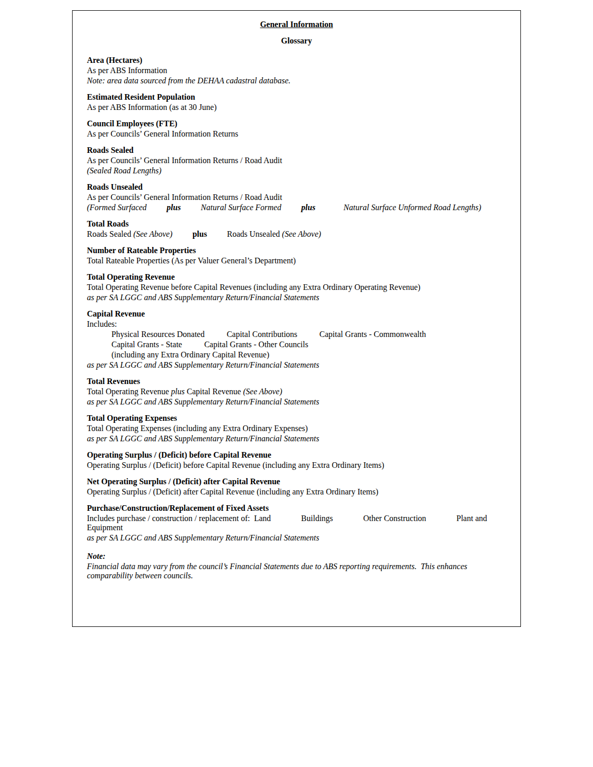General Information
Glossary
Area (Hectares)
As per ABS Information
Note: area data sourced from the DEHAA cadastral database.
Estimated Resident Population
As per ABS Information (as at 30 June)
Council Employees (FTE)
As per Councils’ General Information Returns
Roads Sealed
As per Councils’ General Information Returns / Road Audit
(Sealed Road Lengths)
Roads Unsealed
As per Councils’ General Information Returns / Road Audit
(Formed Surfaced plus Natural Surface Formed plus Natural Surface Unformed Road Lengths)
Total Roads
Roads Sealed (See Above) plus Roads Unsealed (See Above)
Number of Rateable Properties
Total Rateable Properties (As per Valuer General’s Department)
Total Operating Revenue
Total Operating Revenue before Capital Revenues (including any Extra Ordinary Operating Revenue)
as per SA LGGC and ABS Supplementary Return/Financial Statements
Capital Revenue
Includes:
Physical Resources Donated Capital Contributions Capital Grants - Commonwealth
Capital Grants - State Capital Grants - Other Councils
(including any Extra Ordinary Capital Revenue)
as per SA LGGC and ABS Supplementary Return/Financial Statements
Total Revenues
Total Operating Revenue plus Capital Revenue (See Above)
as per SA LGGC and ABS Supplementary Return/Financial Statements
Total Operating Expenses
Total Operating Expenses (including any Extra Ordinary Expenses)
as per SA LGGC and ABS Supplementary Return/Financial Statements
Operating Surplus / (Deficit) before Capital Revenue
Operating Surplus / (Deficit) before Capital Revenue (including any Extra Ordinary Items)
Net Operating Surplus / (Deficit) after Capital Revenue
Operating Surplus / (Deficit) after Capital Revenue (including any Extra Ordinary Items)
Purchase/Construction/Replacement of Fixed Assets
Includes purchase / construction / replacement of: Land Buildings Other Construction Plant and Equipment
as per SA LGGC and ABS Supplementary Return/Financial Statements
Note:
Financial data may vary from the council’s Financial Statements due to ABS reporting requirements. This enhances comparability between councils.